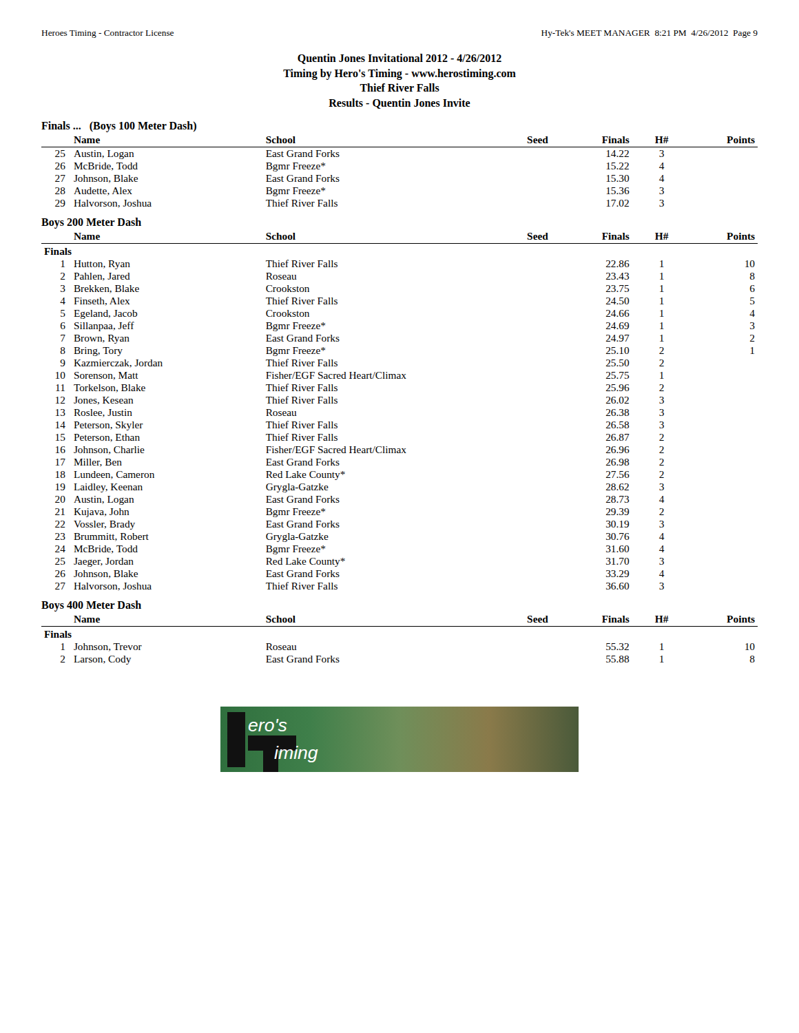Heroes Timing - Contractor License
Hy-Tek's MEET MANAGER 8:21 PM 4/26/2012 Page 9
Quentin Jones Invitational 2012 - 4/26/2012
Timing by Hero's Timing - www.herostiming.com
Thief River Falls
Results - Quentin Jones Invite
Finals ... (Boys 100 Meter Dash)
| | Name | School | Seed | Finals | H# | Points |
| --- | --- | --- | --- | --- | --- | --- |
| 25 | Austin, Logan | East Grand Forks | | 14.22 | 3 | |
| 26 | McBride, Todd | Bgmr Freeze* | | 15.22 | 4 | |
| 27 | Johnson, Blake | East Grand Forks | | 15.30 | 4 | |
| 28 | Audette, Alex | Bgmr Freeze* | | 15.36 | 3 | |
| 29 | Halvorson, Joshua | Thief River Falls | | 17.02 | 3 | |
Boys 200 Meter Dash
| | Name | School | Seed | Finals | H# | Points |
| --- | --- | --- | --- | --- | --- | --- |
| Finals |
| 1 | Hutton, Ryan | Thief River Falls | | 22.86 | 1 | 10 |
| 2 | Pahlen, Jared | Roseau | | 23.43 | 1 | 8 |
| 3 | Brekken, Blake | Crookston | | 23.75 | 1 | 6 |
| 4 | Finseth, Alex | Thief River Falls | | 24.50 | 1 | 5 |
| 5 | Egeland, Jacob | Crookston | | 24.66 | 1 | 4 |
| 6 | Sillanpaa, Jeff | Bgmr Freeze* | | 24.69 | 1 | 3 |
| 7 | Brown, Ryan | East Grand Forks | | 24.97 | 1 | 2 |
| 8 | Bring, Tory | Bgmr Freeze* | | 25.10 | 2 | 1 |
| 9 | Kazmierczak, Jordan | Thief River Falls | | 25.50 | 2 | |
| 10 | Sorenson, Matt | Fisher/EGF Sacred Heart/Climax | | 25.75 | 1 | |
| 11 | Torkelson, Blake | Thief River Falls | | 25.96 | 2 | |
| 12 | Jones, Kesean | Thief River Falls | | 26.02 | 3 | |
| 13 | Roslee, Justin | Roseau | | 26.38 | 3 | |
| 14 | Peterson, Skyler | Thief River Falls | | 26.58 | 3 | |
| 15 | Peterson, Ethan | Thief River Falls | | 26.87 | 2 | |
| 16 | Johnson, Charlie | Fisher/EGF Sacred Heart/Climax | | 26.96 | 2 | |
| 17 | Miller, Ben | East Grand Forks | | 26.98 | 2 | |
| 18 | Lundeen, Cameron | Red Lake County* | | 27.56 | 2 | |
| 19 | Laidley, Keenan | Grygla-Gatzke | | 28.62 | 3 | |
| 20 | Austin, Logan | East Grand Forks | | 28.73 | 4 | |
| 21 | Kujava, John | Bgmr Freeze* | | 29.39 | 2 | |
| 22 | Vossler, Brady | East Grand Forks | | 30.19 | 3 | |
| 23 | Brummitt, Robert | Grygla-Gatzke | | 30.76 | 4 | |
| 24 | McBride, Todd | Bgmr Freeze* | | 31.60 | 4 | |
| 25 | Jaeger, Jordan | Red Lake County* | | 31.70 | 3 | |
| 26 | Johnson, Blake | East Grand Forks | | 33.29 | 4 | |
| 27 | Halvorson, Joshua | Thief River Falls | | 36.60 | 3 | |
Boys 400 Meter Dash
| | Name | School | Seed | Finals | H# | Points |
| --- | --- | --- | --- | --- | --- | --- |
| Finals |
| 1 | Johnson, Trevor | Roseau | | 55.32 | 1 | 10 |
| 2 | Larson, Cody | East Grand Forks | | 55.88 | 1 | 8 |
ero's
iming